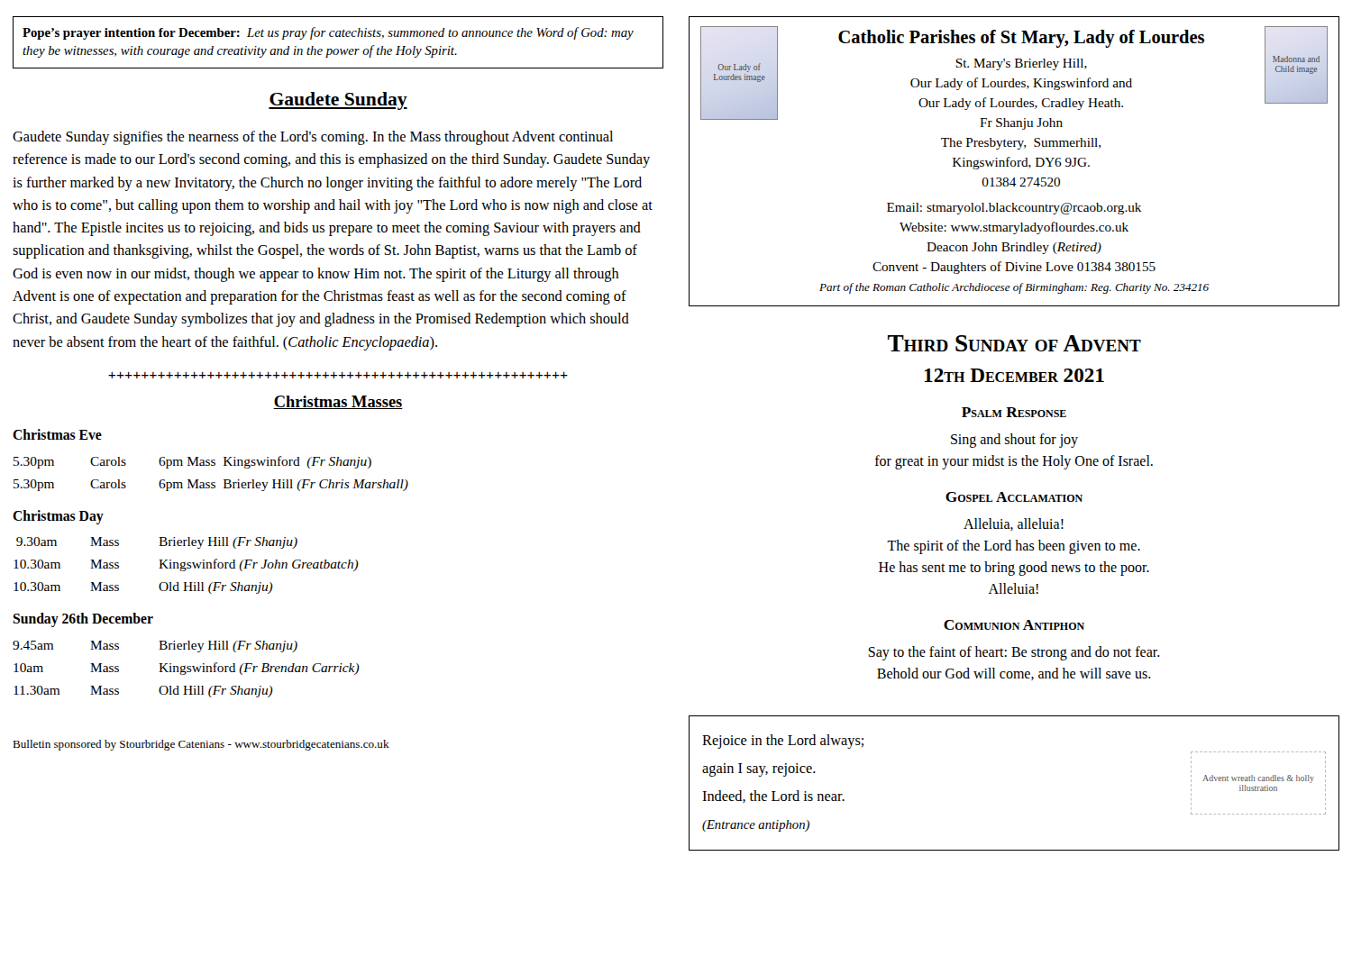Pope’s prayer intention for December: Let us pray for catechists, summoned to announce the Word of God: may they be witnesses, with courage and creativity and in the power of the Holy Spirit.
Gaudete Sunday
Gaudete Sunday signifies the nearness of the Lord's coming. In the Mass throughout Advent continual reference is made to our Lord's second coming, and this is emphasized on the third Sunday. Gaudete Sunday is further marked by a new Invitatory, the Church no longer inviting the faithful to adore merely "The Lord who is to come", but calling upon them to worship and hail with joy "The Lord who is now nigh and close at hand". The Epistle incites us to rejoicing, and bids us prepare to meet the coming Saviour with prayers and supplication and thanksgiving, whilst the Gospel, the words of St. John Baptist, warns us that the Lamb of God is even now in our midst, though we appear to know Him not. The spirit of the Liturgy all through Advent is one of expectation and preparation for the Christmas feast as well as for the second coming of Christ, and Gaudete Sunday symbolizes that joy and gladness in the Promised Redemption which should never be absent from the heart of the faithful. (Catholic Encyclopaedia).
++++++++++++++++++++++++++++++++++++++++++++++++++++++++
Christmas Masses
Christmas Eve
| 5.30pm | Carols | 6pm Mass Kingswinford (Fr Shanju ) |
| 5.30pm | Carols | 6pm Mass Brierley Hill (Fr Chris Marshall) |
Christmas Day
| 9.30am | Mass | Brierley Hill (Fr Shanju) |
| 10.30am | Mass | Kingswinford (Fr John Greatbatch) |
| 10.30am | Mass | Old Hill (Fr Shanju) |
Sunday 26th December
| 9.45am | Mass | Brierley Hill (Fr Shanju) |
| 10am | Mass | Kingswinford (Fr Brendan Carrick) |
| 11.30am | Mass | Old Hill (Fr Shanju) |
Bulletin sponsored by Stourbridge Catenians - www.stourbridgecatenians.co.uk
Our Lady of Lourdes image
Catholic Parishes of St Mary, Lady of Lourdes
St. Mary's Brierley Hill,
Our Lady of Lourdes, Kingswinford and
Our Lady of Lourdes, Cradley Heath.
Fr Shanju John
The Presbytery, Summerhill,
Kingswinford, DY6 9JG.
01384 274520
Madonna and Child image
Email: stmaryolol.blackcountry@rcaob.org.uk
Website: www.stmaryladyoflourdes.co.uk
Deacon John Brindley (Retired)
Convent - Daughters of Divine Love 01384 380155
Part of the Roman Catholic Archdiocese of Birmingham: Reg. Charity No. 234216
Third Sunday of Advent
12th December 2021
Psalm Response
Sing and shout for joy
for great in your midst is the Holy One of Israel.
Gospel Acclamation
Alleluia, alleluia!
The spirit of the Lord has been given to me.
He has sent me to bring good news to the poor.
Alleluia!
Communion Antiphon
Say to the faint of heart: Be strong and do not fear.
Behold our God will come, and he will save us.
Rejoice in the Lord always;
again I say, rejoice.
Indeed, the Lord is near.
(Entrance antiphon)
Advent wreath candles & holly illustration